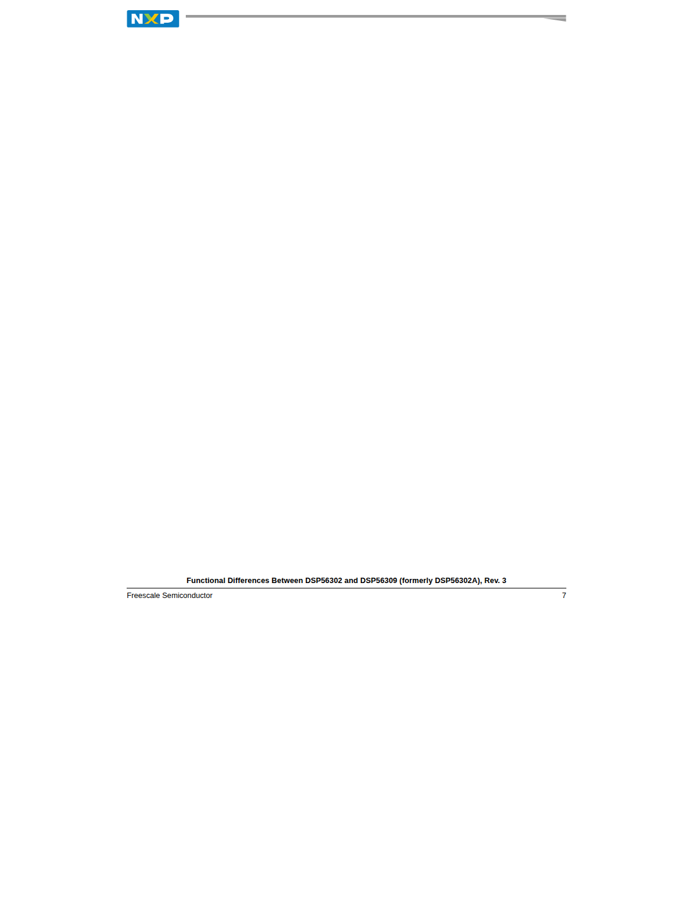Functional Differences Between DSP56302 and DSP56309 (formerly DSP56302A), Rev. 3
Freescale Semiconductor 7